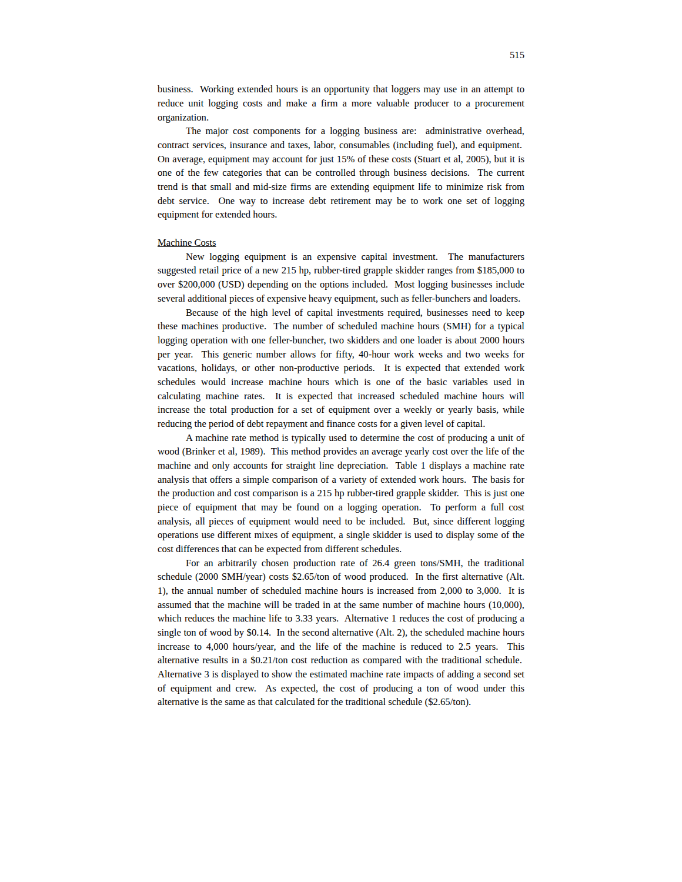515
business. Working extended hours is an opportunity that loggers may use in an attempt to reduce unit logging costs and make a firm a more valuable producer to a procurement organization.
The major cost components for a logging business are: administrative overhead, contract services, insurance and taxes, labor, consumables (including fuel), and equipment. On average, equipment may account for just 15% of these costs (Stuart et al, 2005), but it is one of the few categories that can be controlled through business decisions. The current trend is that small and mid-size firms are extending equipment life to minimize risk from debt service. One way to increase debt retirement may be to work one set of logging equipment for extended hours.
Machine Costs
New logging equipment is an expensive capital investment. The manufacturers suggested retail price of a new 215 hp, rubber-tired grapple skidder ranges from $185,000 to over $200,000 (USD) depending on the options included. Most logging businesses include several additional pieces of expensive heavy equipment, such as feller-bunchers and loaders.
Because of the high level of capital investments required, businesses need to keep these machines productive. The number of scheduled machine hours (SMH) for a typical logging operation with one feller-buncher, two skidders and one loader is about 2000 hours per year. This generic number allows for fifty, 40-hour work weeks and two weeks for vacations, holidays, or other non-productive periods. It is expected that extended work schedules would increase machine hours which is one of the basic variables used in calculating machine rates. It is expected that increased scheduled machine hours will increase the total production for a set of equipment over a weekly or yearly basis, while reducing the period of debt repayment and finance costs for a given level of capital.
A machine rate method is typically used to determine the cost of producing a unit of wood (Brinker et al, 1989). This method provides an average yearly cost over the life of the machine and only accounts for straight line depreciation. Table 1 displays a machine rate analysis that offers a simple comparison of a variety of extended work hours. The basis for the production and cost comparison is a 215 hp rubber-tired grapple skidder. This is just one piece of equipment that may be found on a logging operation. To perform a full cost analysis, all pieces of equipment would need to be included. But, since different logging operations use different mixes of equipment, a single skidder is used to display some of the cost differences that can be expected from different schedules.
For an arbitrarily chosen production rate of 26.4 green tons/SMH, the traditional schedule (2000 SMH/year) costs $2.65/ton of wood produced. In the first alternative (Alt. 1), the annual number of scheduled machine hours is increased from 2,000 to 3,000. It is assumed that the machine will be traded in at the same number of machine hours (10,000), which reduces the machine life to 3.33 years. Alternative 1 reduces the cost of producing a single ton of wood by $0.14. In the second alternative (Alt. 2), the scheduled machine hours increase to 4,000 hours/year, and the life of the machine is reduced to 2.5 years. This alternative results in a $0.21/ton cost reduction as compared with the traditional schedule. Alternative 3 is displayed to show the estimated machine rate impacts of adding a second set of equipment and crew. As expected, the cost of producing a ton of wood under this alternative is the same as that calculated for the traditional schedule ($2.65/ton).